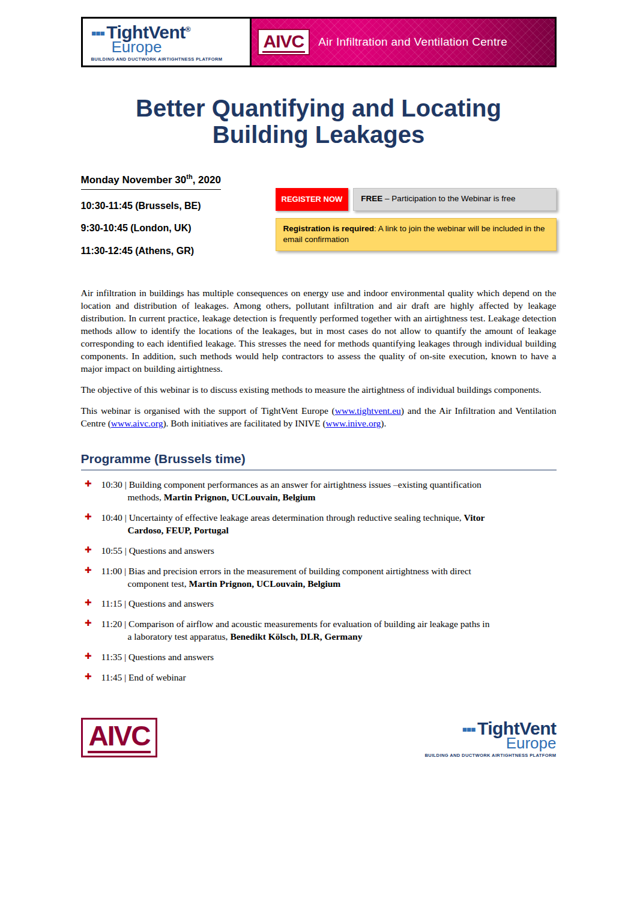▪▪▪TightVent®
Europe
BUILDING AND DUCTWORK AIRTIGHTNESS PLATFORM
AIVC
Air Infiltration and Ventilation Centre
Better Quantifying and Locating
Building Leakages
Monday November 30th, 2020
10:30-11:45 (Brussels, BE)
9:30-10:45 (London, UK)
11:30-12:45 (Athens, GR)
REGISTER NOW
FREE – Participation to the Webinar is free
Registration is required: A link to join the webinar will be included in the email confirmation
Air infiltration in buildings has multiple consequences on energy use and indoor environmental quality which depend on the location and distribution of leakages. Among others, pollutant infiltration and air draft are highly affected by leakage distribution. In current practice, leakage detection is frequently performed together with an airtightness test. Leakage detection methods allow to identify the locations of the leakages, but in most cases do not allow to quantify the amount of leakage corresponding to each identified leakage. This stresses the need for methods quantifying leakages through individual building components. In addition, such methods would help contractors to assess the quality of on-site execution, known to have a major impact on building airtightness.
The objective of this webinar is to discuss existing methods to measure the airtightness of individual buildings components.
This webinar is organised with the support of TightVent Europe (www.tightvent.eu) and the Air Infiltration and Ventilation Centre (www.aivc.org). Both initiatives are facilitated by INIVE (www.inive.org).
Programme (Brussels time)
10:30 | Building component performances as an answer for airtightness issues –existing quantification methods, Martin Prignon, UCLouvain, Belgium
10:40 | Uncertainty of effective leakage areas determination through reductive sealing technique, Vitor Cardoso, FEUP, Portugal
10:55 | Questions and answers
11:00 | Bias and precision errors in the measurement of building component airtightness with direct component test, Martin Prignon, UCLouvain, Belgium
11:15 | Questions and answers
11:20 | Comparison of airflow and acoustic measurements for evaluation of building air leakage paths in a laboratory test apparatus, Benedikt Kölsch, DLR, Germany
11:35 | Questions and answers
11:45 | End of webinar
AIVC
▪▪▪TightVent
Europe
BUILDING AND DUCTWORK AIRTIGHTNESS PLATFORM